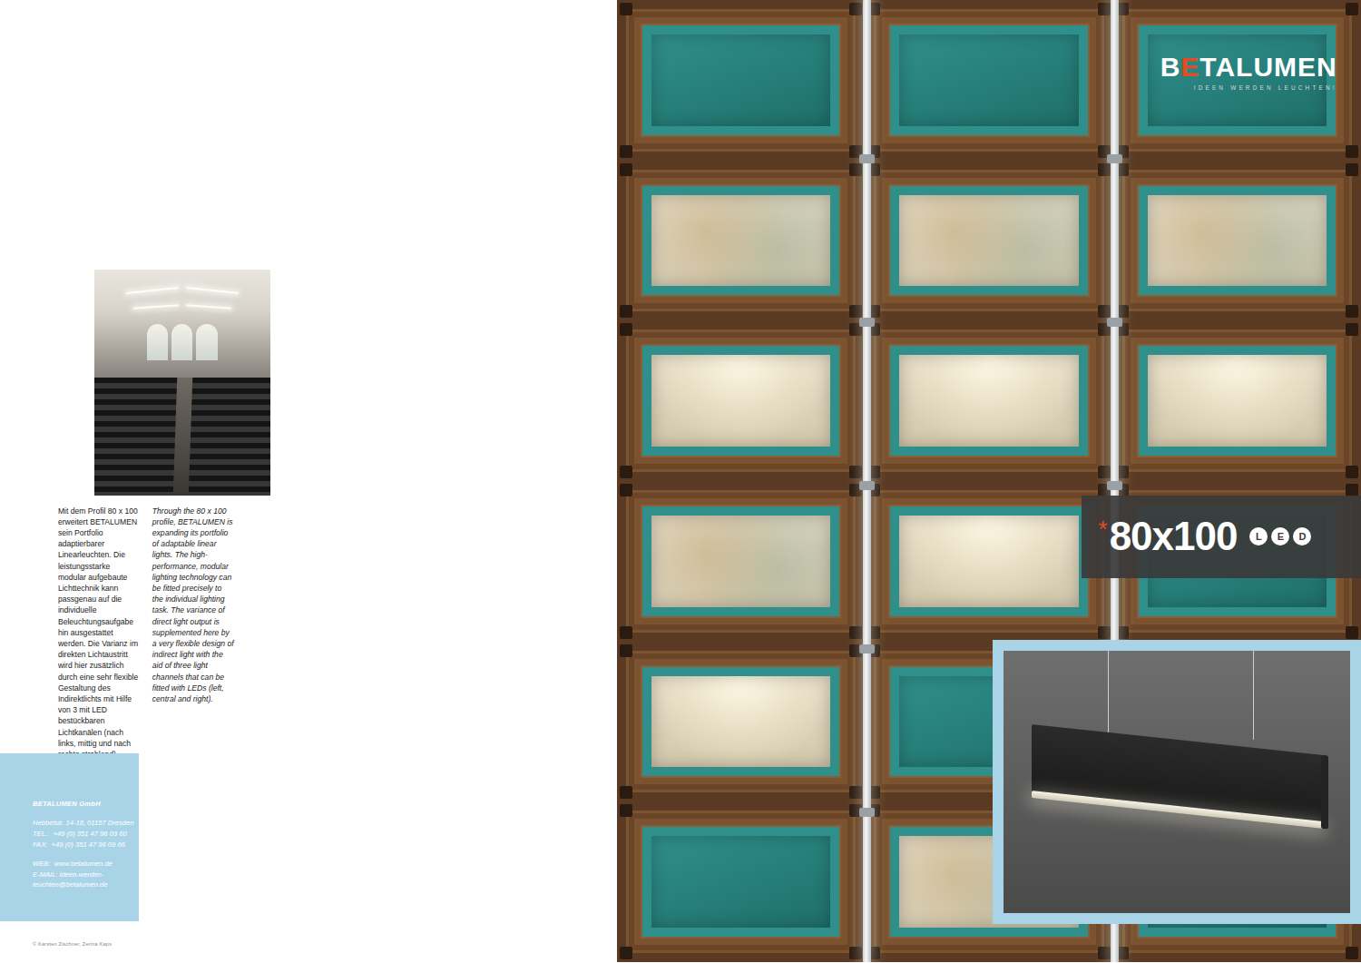Mit dem Profil 80 x 100 erweitert BETALUMEN sein Portfolio adaptierbarer Linearleuchten. Die leistungsstarke modular aufgebaute Lichttechnik kann passgenau auf die individuelle Beleuchtungsaufgabe hin ausgestattet werden. Die Varianz im direkten Lichtaustritt wird hier zusätzlich durch eine sehr flexible Gestaltung des Indirektlichts mit Hilfe von 3 mit LED bestückbaren Lichtkanälen (nach links, mittig und nach rechts strahlend) ergänzt.
Through the 80 x 100 profile, BETALUMEN is expanding its portfolio of adaptable linear lights. The high-performance, modular lighting technology can be fitted precisely to the individual lighting task. The variance of direct light output is supplemented here by a very flexible design of indirect light with the aid of three light channels that can be fitted with LEDs (left, central and right).
BETALUMEN GmbH
Hebbelstr. 14-18, 01157 Dresden
TEL.: +49 (0) 351 47 96 09 60
FAX: +49 (0) 351 47 96 09 66
WEB: www.betalumen.de
E-MAIL: ideen-werden-leuchten@betalumen.de
© Karsten Zischner, Zerina Kaps
BETALUMEN
IDEEN WERDEN LEUCHTEN!
* 80x100 LED